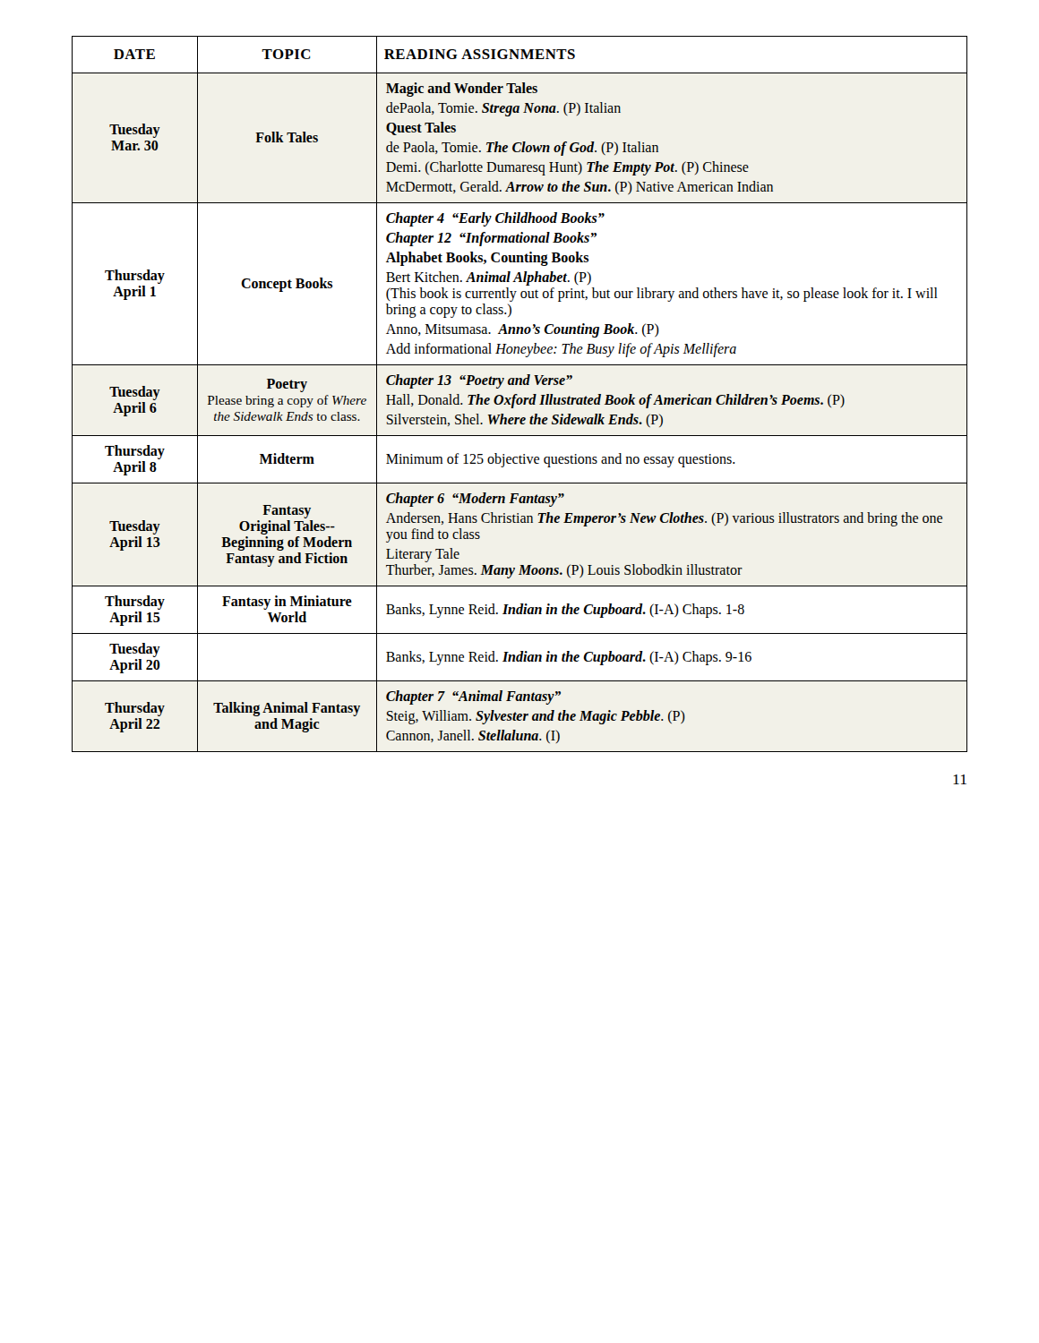| DATE | TOPIC | READING ASSIGNMENTS |
| --- | --- | --- |
| Tuesday Mar. 30 | Folk Tales | Magic and Wonder Tales dePaola, Tomie. Strega Nona . (P) Italian Quest Tales de Paola, Tomie. The Clown of God . (P) Italian Demi. (Charlotte Dumaresq Hunt) The Empty Pot . (P) Chinese McDermott, Gerald. Arrow to the Sun . (P) Native American Indian |
| Thursday April 1 | Concept Books | Chapter 4 “Early Childhood Books” Chapter 12 “Informational Books” Alphabet Books, Counting Books Bert Kitchen. Animal Alphabet . (P) (This book is currently out of print, but our library and others have it, so please look for it. I will bring a copy to class.) Anno, Mitsumasa. Anno’s Counting Book . (P) Add informational Honeybee: The Busy life of Apis Mellifera |
| Tuesday April 6 | Poetry Please bring a copy of Where the Sidewalk Ends to class. | Chapter 13 “Poetry and Verse” Hall, Donald. The Oxford Illustrated Book of American Children’s Poems . (P) Silverstein, Shel. Where the Sidewalk Ends . (P) |
| Thursday April 8 | Midterm | Minimum of 125 objective questions and no essay questions. |
| Tuesday April 13 | Fantasy Original Tales-- Beginning of Modern Fantasy and Fiction | Chapter 6 “Modern Fantasy” Andersen, Hans Christian The Emperor’s New Clothes . (P) various illustrators and bring the one you find to class Literary Tale Thurber, James. Many Moons . (P) Louis Slobodkin illustrator |
| Thursday April 15 | Fantasy in Miniature World | Banks, Lynne Reid. Indian in the Cupboard . (I-A) Chaps. 1-8 |
| Tuesday April 20 | | Banks, Lynne Reid. Indian in the Cupboard . (I-A) Chaps. 9-16 |
| Thursday April 22 | Talking Animal Fantasy and Magic | Chapter 7 “Animal Fantasy” Steig, William. Sylvester and the Magic Pebble . (P) Cannon, Janell. Stellaluna . (I) |
11